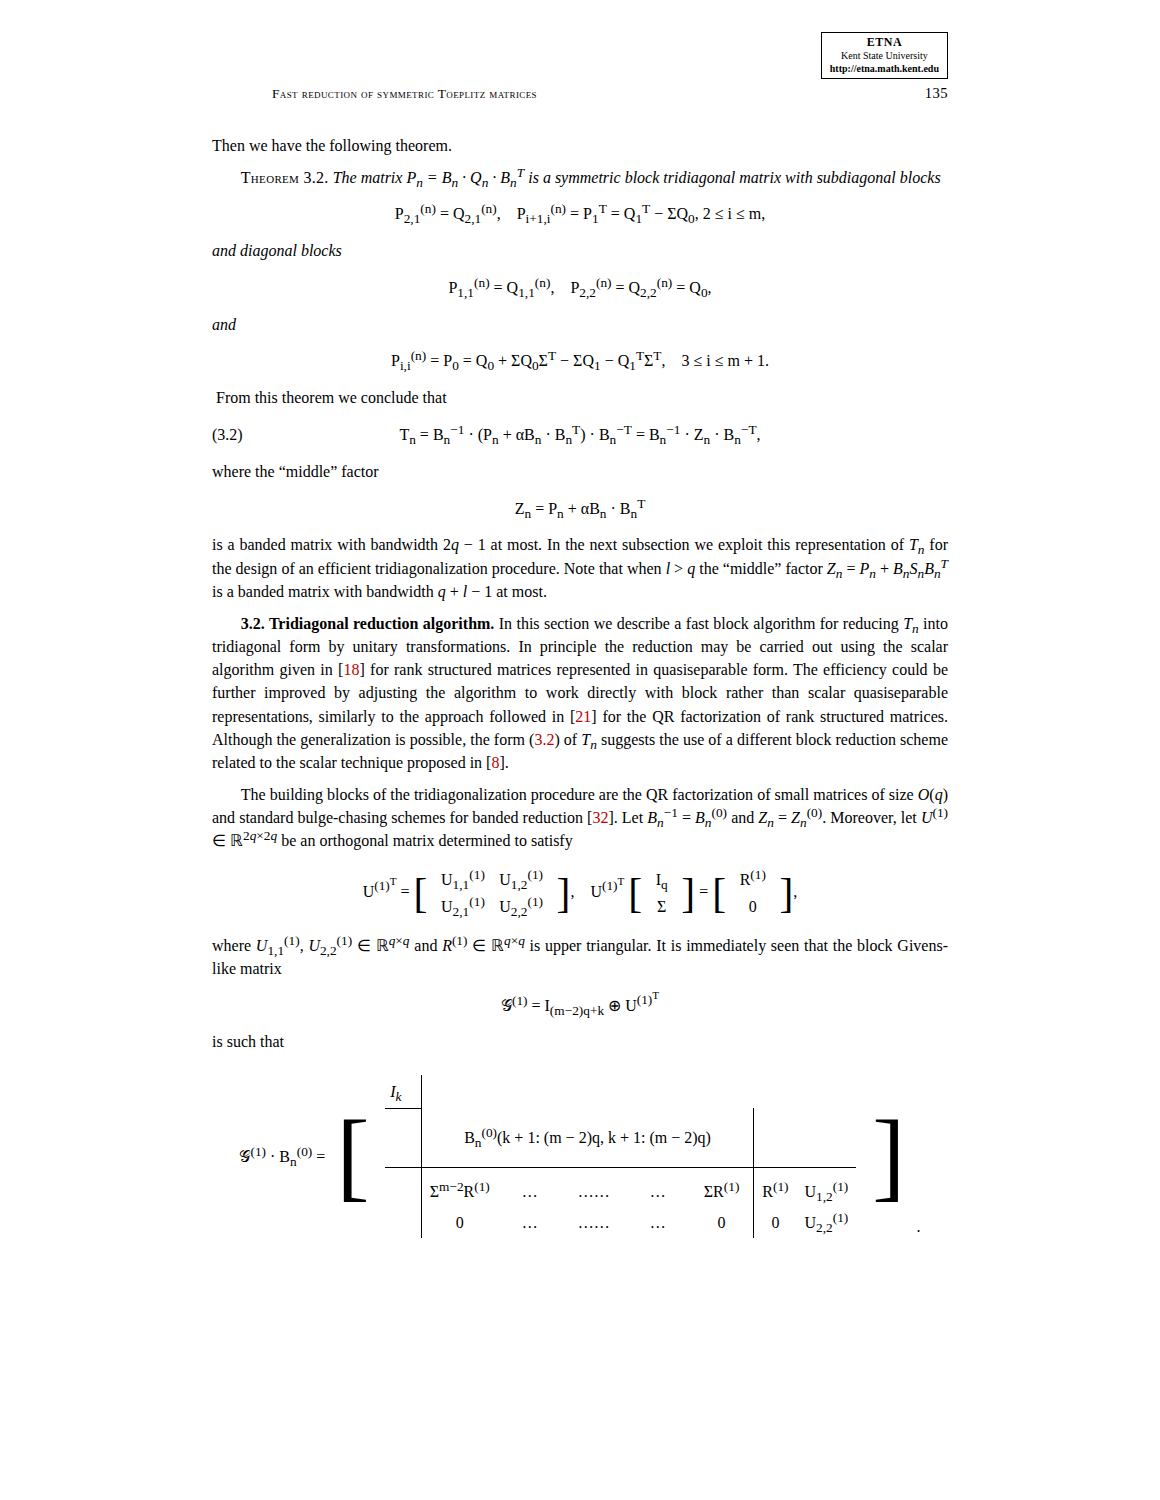ETNA
Kent State University
http://etna.math.kent.edu
Fast reduction of symmetric Toeplitz matrices 135
Then we have the following theorem.
Theorem 3.2. The matrix Pn = Bn · Qn · BnT is a symmetric block tridiagonal matrix with subdiagonal blocks
P2,1(n) = Q2,1(n), Pi+1,i(n) = P1T = Q1T − ΣQ0, 2 ≤ i ≤ m,
and diagonal blocks
P1,1(n) = Q1,1(n), P2,2(n) = Q2,2(n) = Q0,
and
Pi,i(n) = P0 = Q0 + ΣQ0ΣT − ΣQ1 − Q1TΣT, 3 ≤ i ≤ m + 1.
From this theorem we conclude that
(3.2)
Tn = Bn−1 · (Pn + αBn · BnT) · Bn−T = Bn−1 · Zn · Bn−T,
where the “middle” factor
Zn = Pn + αBn · BnT
is a banded matrix with bandwidth 2q − 1 at most. In the next subsection we exploit this representation of Tn for the design of an efficient tridiagonalization procedure. Note that when l > q the “middle” factor Zn = Pn + BnSnBnT is a banded matrix with bandwidth q + l − 1 at most.
3.2. Tridiagonal reduction algorithm. In this section we describe a fast block algorithm for reducing Tn into tridiagonal form by unitary transformations. In principle the reduction may be carried out using the scalar algorithm given in [18] for rank structured matrices represented in quasiseparable form. The efficiency could be further improved by adjusting the algorithm to work directly with block rather than scalar quasiseparable representations, similarly to the approach followed in [21] for the QR factorization of rank structured matrices. Although the generalization is possible, the form (3.2) of Tn suggests the use of a different block reduction scheme related to the scalar technique proposed in [8].
The building blocks of the tridiagonalization procedure are the QR factorization of small matrices of size O(q) and standard bulge-chasing schemes for banded reduction [32]. Let Bn−1 = Bn(0) and Zn = Zn(0). Moreover, let U(1) ∈ ℝ2q×2q be an orthogonal matrix determined to satisfy
U(1)T = [
| U 1,1 (1) | U 1,2 (1) |
| U 2,1 (1) | U 2,2 (1) |
], U(1)T [
| I q |
| Σ |
] = [
| R (1) |
| 0 |
],
where U1,1(1), U2,2(1) ∈ ℝq×q and R(1) ∈ ℝq×q is upper triangular. It is immediately seen that the block Givens-like matrix
𝒢(1) = I(m−2)q+k ⊕ U(1)T
is such that
| 𝒢 (1) · B n (0) = | [ | / I k / / / / / / / / / / B n (0) (k + 1: (m − 2)q, k + 1: (m − 2)q) / / / / Σ m−2 R (1) / … / …… / … / ΣR (1) / R (1) / U 1,2 (1) / / / 0 / … / …… / … / 0 / 0 / U 2,2 (1) / | ] | . |